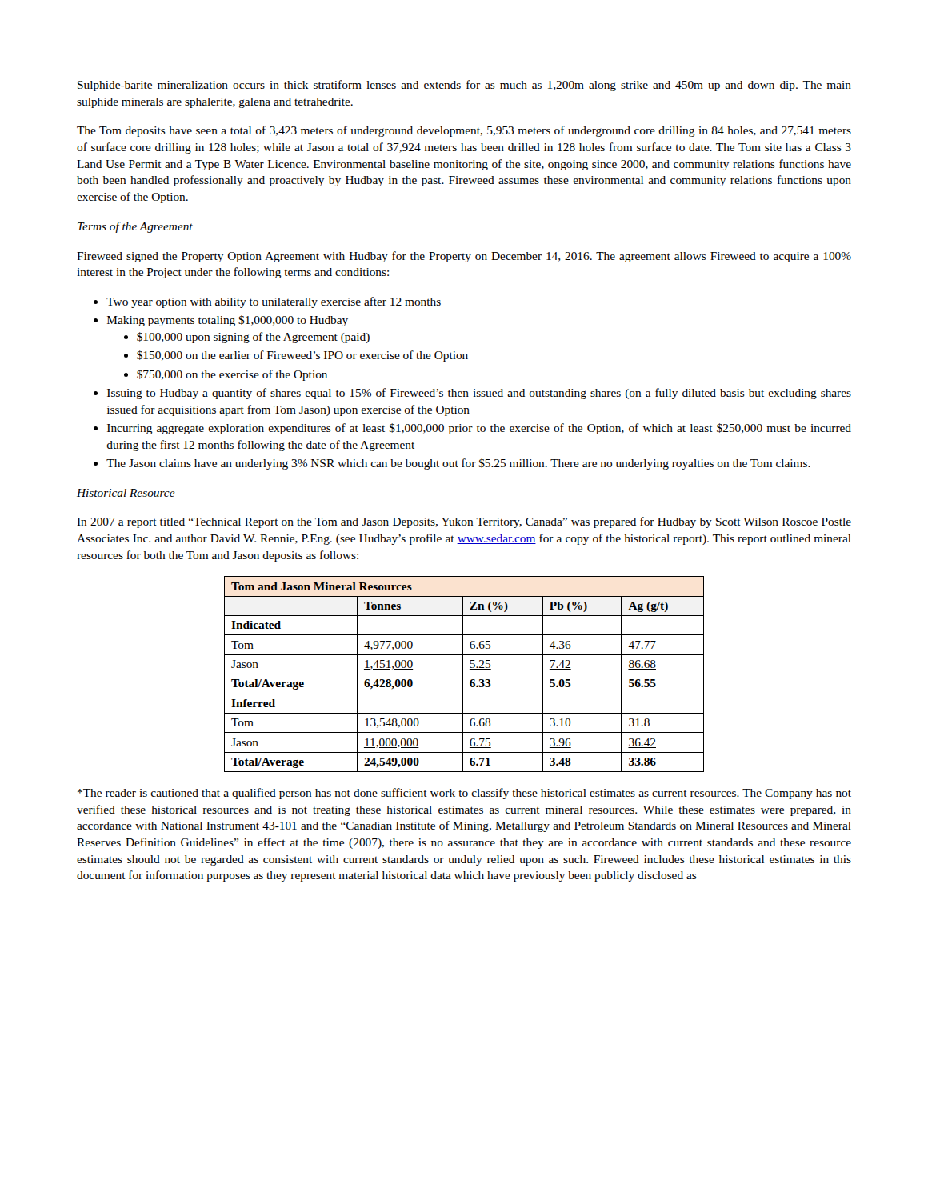Sulphide-barite mineralization occurs in thick stratiform lenses and extends for as much as 1,200m along strike and 450m up and down dip. The main sulphide minerals are sphalerite, galena and tetrahedrite.
The Tom deposits have seen a total of 3,423 meters of underground development, 5,953 meters of underground core drilling in 84 holes, and 27,541 meters of surface core drilling in 128 holes; while at Jason a total of 37,924 meters has been drilled in 128 holes from surface to date. The Tom site has a Class 3 Land Use Permit and a Type B Water Licence. Environmental baseline monitoring of the site, ongoing since 2000, and community relations functions have both been handled professionally and proactively by Hudbay in the past. Fireweed assumes these environmental and community relations functions upon exercise of the Option.
Terms of the Agreement
Fireweed signed the Property Option Agreement with Hudbay for the Property on December 14, 2016. The agreement allows Fireweed to acquire a 100% interest in the Project under the following terms and conditions:
Two year option with ability to unilaterally exercise after 12 months
Making payments totaling $1,000,000 to Hudbay
$100,000 upon signing of the Agreement (paid)
$150,000 on the earlier of Fireweed’s IPO or exercise of the Option
$750,000 on the exercise of the Option
Issuing to Hudbay a quantity of shares equal to 15% of Fireweed’s then issued and outstanding shares (on a fully diluted basis but excluding shares issued for acquisitions apart from Tom Jason) upon exercise of the Option
Incurring aggregate exploration expenditures of at least $1,000,000 prior to the exercise of the Option, of which at least $250,000 must be incurred during the first 12 months following the date of the Agreement
The Jason claims have an underlying 3% NSR which can be bought out for $5.25 million. There are no underlying royalties on the Tom claims.
Historical Resource
In 2007 a report titled “Technical Report on the Tom and Jason Deposits, Yukon Territory, Canada” was prepared for Hudbay by Scott Wilson Roscoe Postle Associates Inc. and author David W. Rennie, P.Eng. (see Hudbay’s profile at www.sedar.com for a copy of the historical report). This report outlined mineral resources for both the Tom and Jason deposits as follows:
| Tom and Jason Mineral Resources |
| | Tonnes | Zn (%) | Pb (%) | Ag (g/t) |
| Indicated | | | | |
| Tom | 4,977,000 | 6.65 | 4.36 | 47.77 |
| Jason | 1,451,000 | 5.25 | 7.42 | 86.68 |
| Total/Average | 6,428,000 | 6.33 | 5.05 | 56.55 |
| Inferred | | | | |
| Tom | 13,548,000 | 6.68 | 3.10 | 31.8 |
| Jason | 11,000,000 | 6.75 | 3.96 | 36.42 |
| Total/Average | 24,549,000 | 6.71 | 3.48 | 33.86 |
*The reader is cautioned that a qualified person has not done sufficient work to classify these historical estimates as current resources. The Company has not verified these historical resources and is not treating these historical estimates as current mineral resources. While these estimates were prepared, in accordance with National Instrument 43-101 and the “Canadian Institute of Mining, Metallurgy and Petroleum Standards on Mineral Resources and Mineral Reserves Definition Guidelines” in effect at the time (2007), there is no assurance that they are in accordance with current standards and these resource estimates should not be regarded as consistent with current standards or unduly relied upon as such. Fireweed includes these historical estimates in this document for information purposes as they represent material historical data which have previously been publicly disclosed as